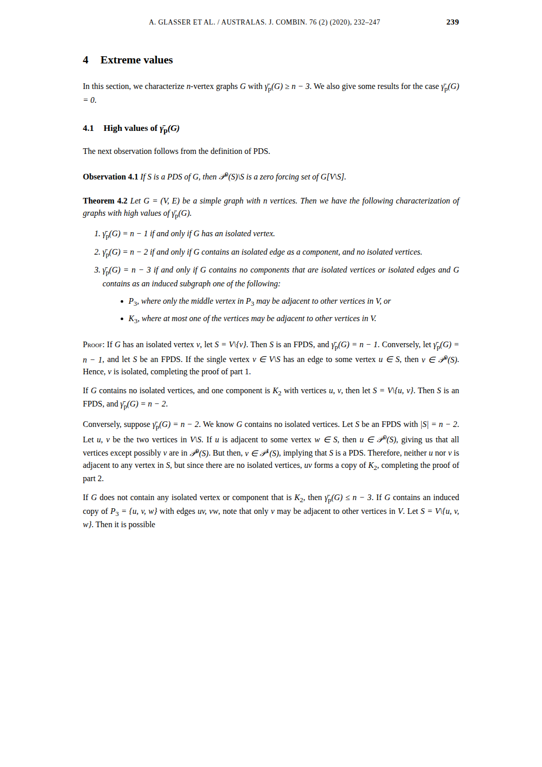A. GLASSER ET AL. / AUSTRALAS. J. COMBIN. 76 (2) (2020), 232–247
239
4 Extreme values
In this section, we characterize n-vertex graphs G with γ̄p(G) ≥ n − 3. We also give some results for the case γ̄p(G) = 0.
4.1 High values of γ̄p(G)
The next observation follows from the definition of PDS.
Observation 4.1 If S is a PDS of G, then 𝒫0(S)\S is a zero forcing set of G[V\S].
Theorem 4.2 Let G = (V, E) be a simple graph with n vertices. Then we have the following characterization of graphs with high values of γ̄p(G).
γ̄p(G) = n − 1 if and only if G has an isolated vertex.
γ̄p(G) = n − 2 if and only if G contains an isolated edge as a component, and no isolated vertices.
γ̄p(G) = n − 3 if and only if G contains no components that are isolated vertices or isolated edges and G contains as an induced subgraph one of the following:
P3, where only the middle vertex in P3 may be adjacent to other vertices in V, or
K3, where at most one of the vertices may be adjacent to other vertices in V.
Proof: If G has an isolated vertex v, let S = V\{v}. Then S is an FPDS, and γ̄p(G) = n − 1. Conversely, let γ̄p(G) = n − 1, and let S be an FPDS. If the single vertex v ∈ V\S has an edge to some vertex u ∈ S, then v ∈ 𝒫0(S). Hence, v is isolated, completing the proof of part 1.
If G contains no isolated vertices, and one component is K2 with vertices u, v, then let S = V\{u, v}. Then S is an FPDS, and γ̄p(G) = n − 2.
Conversely, suppose γ̄p(G) = n − 2. We know G contains no isolated vertices. Let S be an FPDS with |S| = n − 2. Let u, v be the two vertices in V\S. If u is adjacent to some vertex w ∈ S, then u ∈ 𝒫0(S), giving us that all vertices except possibly v are in 𝒫0(S). But then, v ∈ 𝒫1(S), implying that S is a PDS. Therefore, neither u nor v is adjacent to any vertex in S, but since there are no isolated vertices, uv forms a copy of K2, completing the proof of part 2.
If G does not contain any isolated vertex or component that is K2, then γ̄p(G) ≤ n − 3. If G contains an induced copy of P3 = {u, v, w} with edges uv, vw, note that only v may be adjacent to other vertices in V. Let S = V\{u, v, w}. Then it is possible